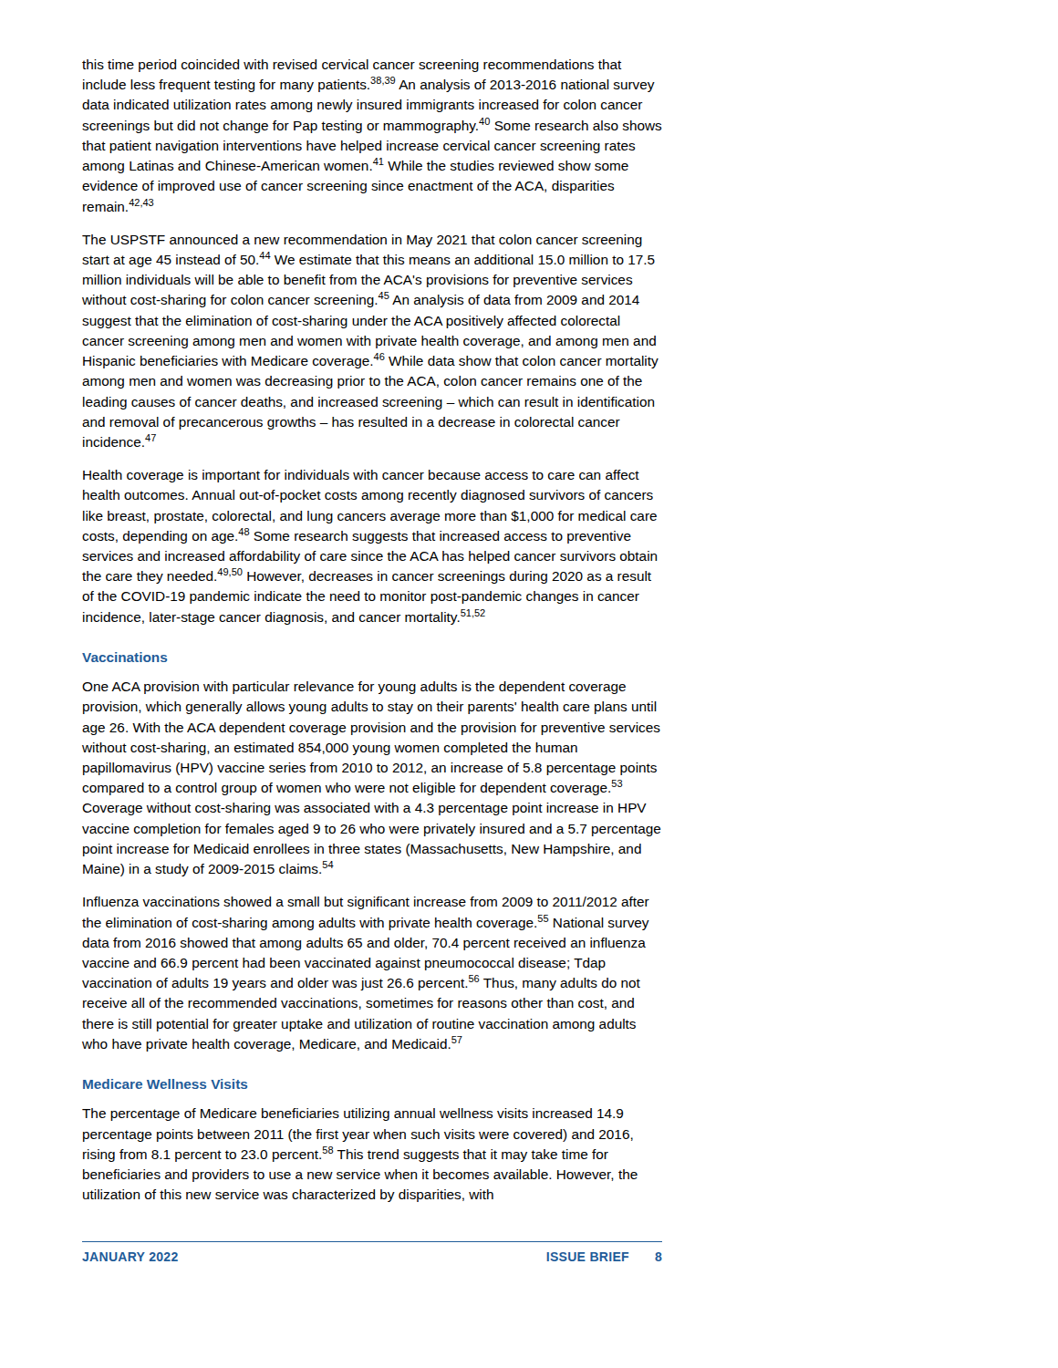this time period coincided with revised cervical cancer screening recommendations that include less frequent testing for many patients.38,39 An analysis of 2013-2016 national survey data indicated utilization rates among newly insured immigrants increased for colon cancer screenings but did not change for Pap testing or mammography.40 Some research also shows that patient navigation interventions have helped increase cervical cancer screening rates among Latinas and Chinese-American women.41 While the studies reviewed show some evidence of improved use of cancer screening since enactment of the ACA, disparities remain.42,43
The USPSTF announced a new recommendation in May 2021 that colon cancer screening start at age 45 instead of 50.44 We estimate that this means an additional 15.0 million to 17.5 million individuals will be able to benefit from the ACA's provisions for preventive services without cost-sharing for colon cancer screening.45 An analysis of data from 2009 and 2014 suggest that the elimination of cost-sharing under the ACA positively affected colorectal cancer screening among men and women with private health coverage, and among men and Hispanic beneficiaries with Medicare coverage.46 While data show that colon cancer mortality among men and women was decreasing prior to the ACA, colon cancer remains one of the leading causes of cancer deaths, and increased screening – which can result in identification and removal of precancerous growths – has resulted in a decrease in colorectal cancer incidence.47
Health coverage is important for individuals with cancer because access to care can affect health outcomes. Annual out-of-pocket costs among recently diagnosed survivors of cancers like breast, prostate, colorectal, and lung cancers average more than $1,000 for medical care costs, depending on age.48 Some research suggests that increased access to preventive services and increased affordability of care since the ACA has helped cancer survivors obtain the care they needed.49,50 However, decreases in cancer screenings during 2020 as a result of the COVID-19 pandemic indicate the need to monitor post-pandemic changes in cancer incidence, later-stage cancer diagnosis, and cancer mortality.51,52
Vaccinations
One ACA provision with particular relevance for young adults is the dependent coverage provision, which generally allows young adults to stay on their parents' health care plans until age 26. With the ACA dependent coverage provision and the provision for preventive services without cost-sharing, an estimated 854,000 young women completed the human papillomavirus (HPV) vaccine series from 2010 to 2012, an increase of 5.8 percentage points compared to a control group of women who were not eligible for dependent coverage.53 Coverage without cost-sharing was associated with a 4.3 percentage point increase in HPV vaccine completion for females aged 9 to 26 who were privately insured and a 5.7 percentage point increase for Medicaid enrollees in three states (Massachusetts, New Hampshire, and Maine) in a study of 2009-2015 claims.54
Influenza vaccinations showed a small but significant increase from 2009 to 2011/2012 after the elimination of cost-sharing among adults with private health coverage.55 National survey data from 2016 showed that among adults 65 and older, 70.4 percent received an influenza vaccine and 66.9 percent had been vaccinated against pneumococcal disease; Tdap vaccination of adults 19 years and older was just 26.6 percent.56 Thus, many adults do not receive all of the recommended vaccinations, sometimes for reasons other than cost, and there is still potential for greater uptake and utilization of routine vaccination among adults who have private health coverage, Medicare, and Medicaid.57
Medicare Wellness Visits
The percentage of Medicare beneficiaries utilizing annual wellness visits increased 14.9 percentage points between 2011 (the first year when such visits were covered) and 2016, rising from 8.1 percent to 23.0 percent.58 This trend suggests that it may take time for beneficiaries and providers to use a new service when it becomes available. However, the utilization of this new service was characterized by disparities, with
JANUARY 2022 ISSUE BRIEF 8